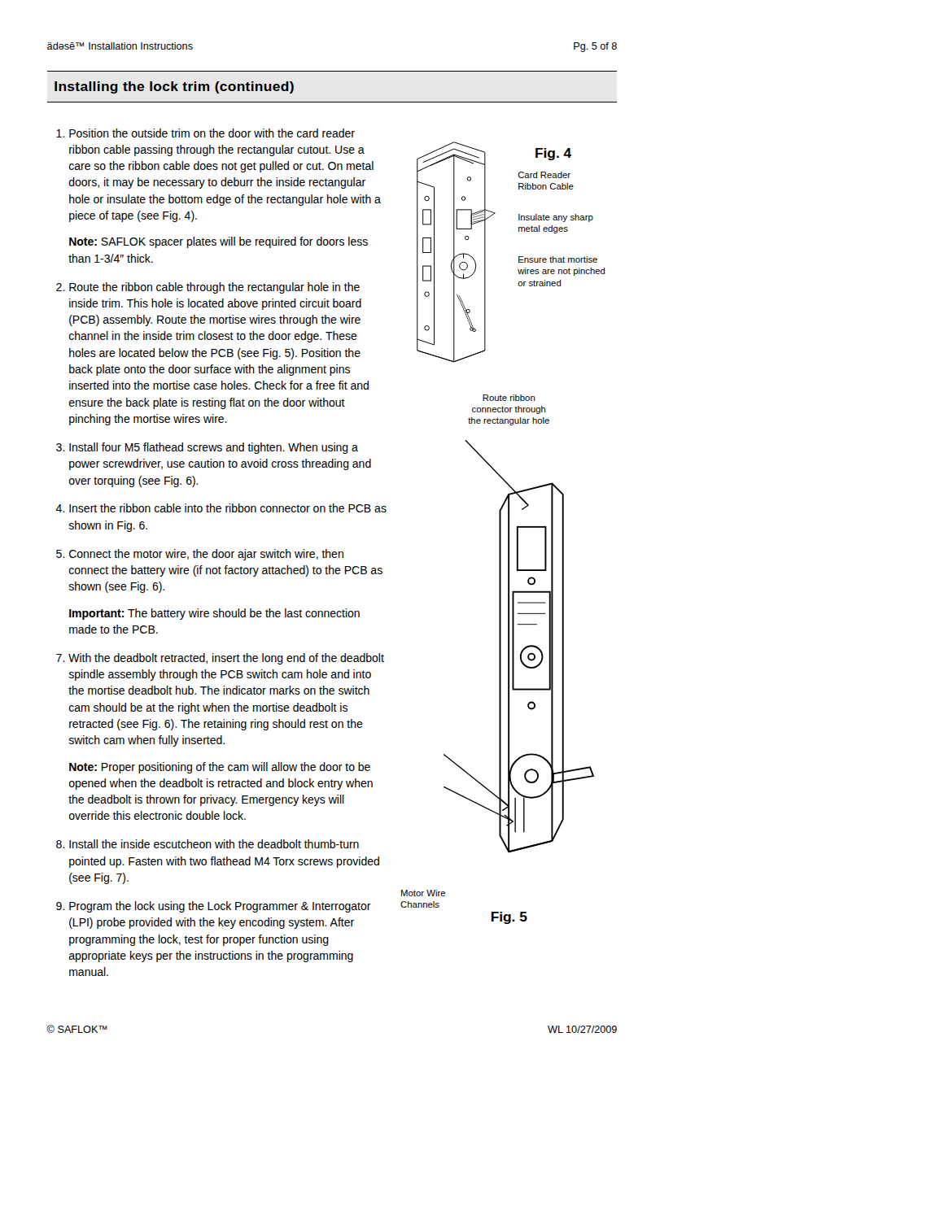ädəsē™ Installation Instructions
Pg. 5 of 8
Installing the lock trim (continued)
Position the outside trim on the door with the card reader ribbon cable passing through the rectangular cutout. Use a care so the ribbon cable does not get pulled or cut. On metal doors, it may be necessary to deburr the inside rectangular hole or insulate the bottom edge of the rectangular hole with a piece of tape (see Fig. 4).
Note: SAFLOK spacer plates will be required for doors less than 1-3/4″ thick.
Route the ribbon cable through the rectangular hole in the inside trim. This hole is located above printed circuit board (PCB) assembly. Route the mortise wires through the wire channel in the inside trim closest to the door edge. These holes are located below the PCB (see Fig. 5). Position the back plate onto the door surface with the alignment pins inserted into the mortise case holes. Check for a free fit and ensure the back plate is resting flat on the door without pinching the mortise wires wire.
Install four M5 flathead screws and tighten. When using a power screwdriver, use caution to avoid cross threading and over torquing (see Fig. 6).
Insert the ribbon cable into the ribbon connector on the PCB as shown in Fig. 6.
Connect the motor wire, the door ajar switch wire, then connect the battery wire (if not factory attached) to the PCB as shown (see Fig. 6).
Important: The battery wire should be the last connection made to the PCB.
With the deadbolt retracted, insert the long end of the deadbolt spindle assembly through the PCB switch cam hole and into the mortise deadbolt hub. The indicator marks on the switch cam should be at the right when the mortise deadbolt is retracted (see Fig. 6). The retaining ring should rest on the switch cam when fully inserted.
Note: Proper positioning of the cam will allow the door to be opened when the deadbolt is retracted and block entry when the deadbolt is thrown for privacy. Emergency keys will override this electronic double lock.
Install the inside escutcheon with the deadbolt thumb-turn pointed up. Fasten with two flathead M4 Torx screws provided (see Fig. 7).
Program the lock using the Lock Programmer & Interrogator (LPI) probe provided with the key encoding system. After programming the lock, test for proper function using appropriate keys per the instructions in the programming manual.
Fig. 4
Card Reader
Ribbon Cable
Insulate any sharp
metal edges
Ensure that mortise
wires are not pinched
or strained
Route ribbon
connector through
the rectangular hole
Motor Wire
Channels
Fig. 5
© SAFLOK™
WL 10/27/2009